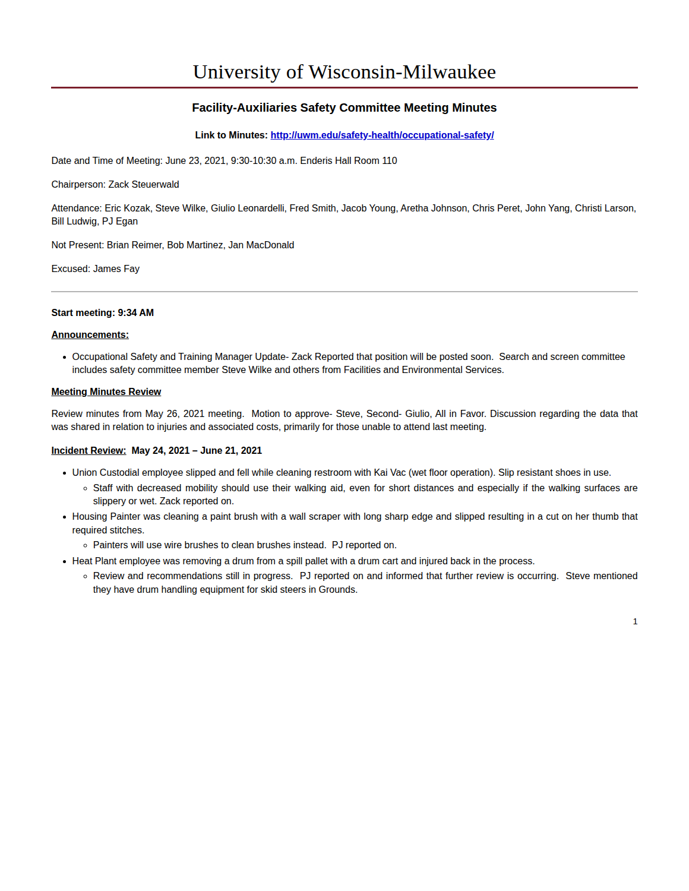University of Wisconsin-Milwaukee
Facility-Auxiliaries Safety Committee Meeting Minutes
Link to Minutes: http://uwm.edu/safety-health/occupational-safety/
Date and Time of Meeting: June 23, 2021, 9:30-10:30 a.m. Enderis Hall Room 110
Chairperson: Zack Steuerwald
Attendance: Eric Kozak, Steve Wilke, Giulio Leonardelli, Fred Smith, Jacob Young, Aretha Johnson, Chris Peret, John Yang, Christi Larson, Bill Ludwig, PJ Egan
Not Present: Brian Reimer, Bob Martinez, Jan MacDonald
Excused: James Fay
Start meeting: 9:34 AM
Announcements:
Occupational Safety and Training Manager Update- Zack Reported that position will be posted soon. Search and screen committee includes safety committee member Steve Wilke and others from Facilities and Environmental Services.
Meeting Minutes Review
Review minutes from May 26, 2021 meeting. Motion to approve- Steve, Second- Giulio, All in Favor. Discussion regarding the data that was shared in relation to injuries and associated costs, primarily for those unable to attend last meeting.
Incident Review: May 24, 2021 – June 21, 2021
Union Custodial employee slipped and fell while cleaning restroom with Kai Vac (wet floor operation). Slip resistant shoes in use.
Staff with decreased mobility should use their walking aid, even for short distances and especially if the walking surfaces are slippery or wet. Zack reported on.
Housing Painter was cleaning a paint brush with a wall scraper with long sharp edge and slipped resulting in a cut on her thumb that required stitches.
Painters will use wire brushes to clean brushes instead. PJ reported on.
Heat Plant employee was removing a drum from a spill pallet with a drum cart and injured back in the process.
Review and recommendations still in progress. PJ reported on and informed that further review is occurring. Steve mentioned they have drum handling equipment for skid steers in Grounds.
1